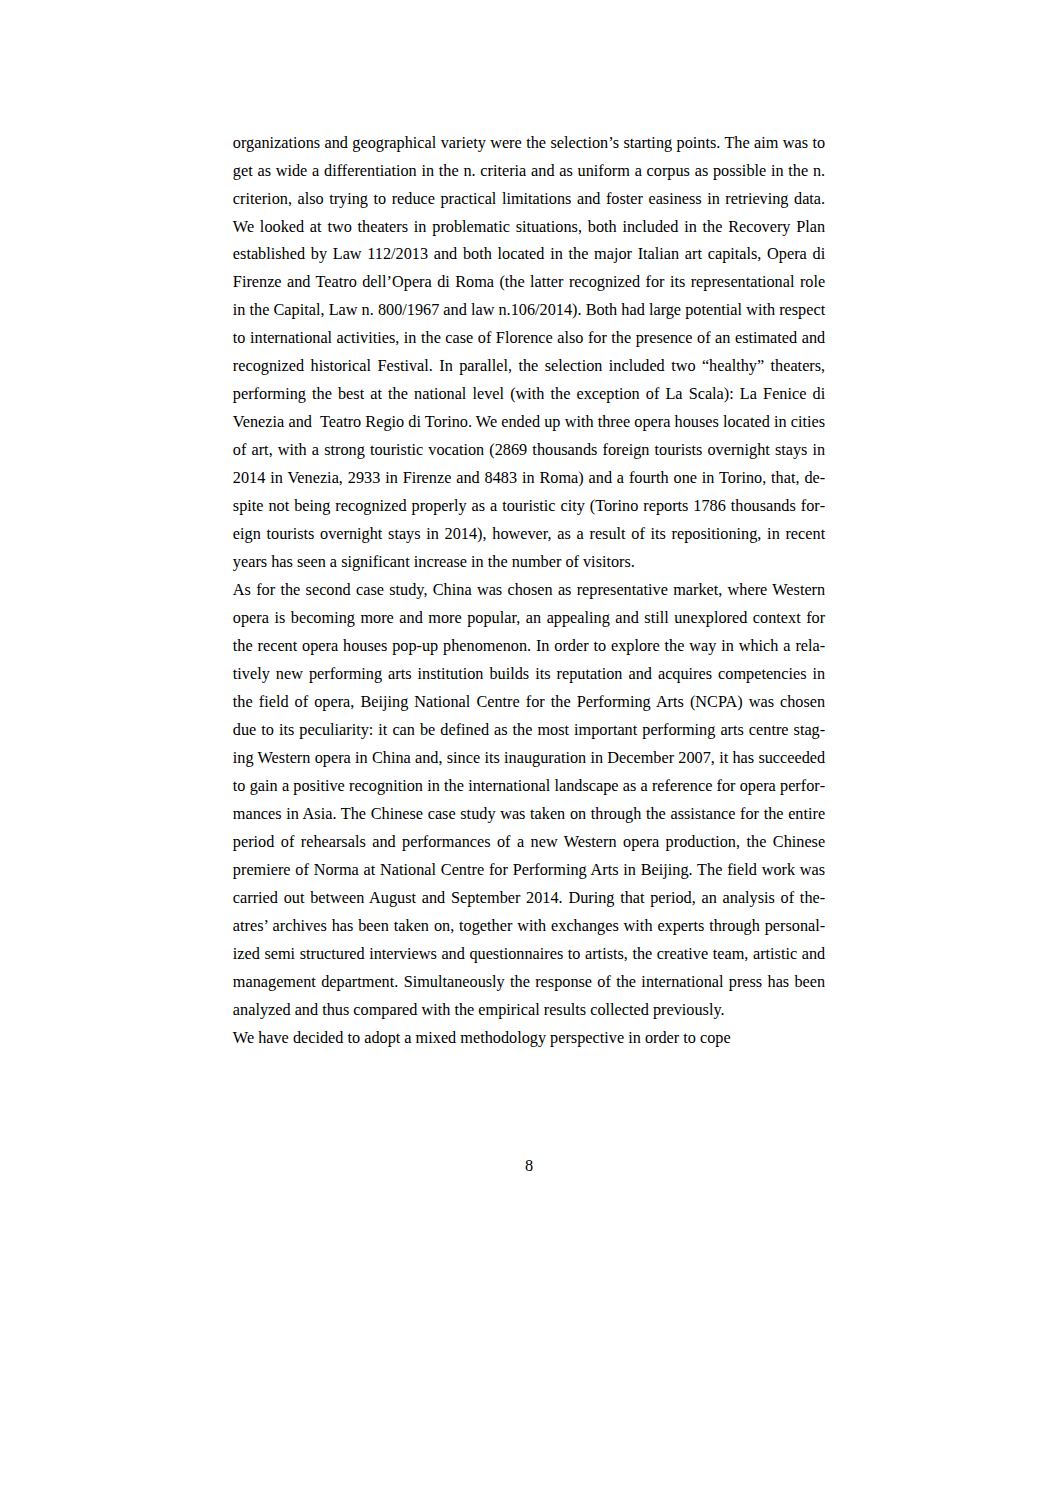organizations and geographical variety were the selection’s starting points. The aim was to get as wide a differentiation in the n. criteria and as uniform a corpus as possible in the n. criterion, also trying to reduce practical limitations and foster easiness in retrieving data. We looked at two theaters in problematic situations, both included in the Recovery Plan established by Law 112/2013 and both located in the major Italian art capitals, Opera di Firenze and Teatro dell’Opera di Roma (the latter recognized for its representational role in the Capital, Law n. 800/1967 and law n.106/2014). Both had large potential with respect to international activities, in the case of Florence also for the presence of an estimated and recognized historical Festival. In parallel, the selection included two “healthy” theaters, performing the best at the national level (with the exception of La Scala): La Fenice di Venezia and Teatro Regio di Torino. We ended up with three opera houses located in cities of art, with a strong touristic vocation (2869 thousands foreign tourists overnight stays in 2014 in Venezia, 2933 in Firenze and 8483 in Roma) and a fourth one in Torino, that, despite not being recognized properly as a touristic city (Torino reports 1786 thousands foreign tourists overnight stays in 2014), however, as a result of its repositioning, in recent years has seen a significant increase in the number of visitors.
As for the second case study, China was chosen as representative market, where Western opera is becoming more and more popular, an appealing and still unexplored context for the recent opera houses pop-up phenomenon. In order to explore the way in which a relatively new performing arts institution builds its reputation and acquires competencies in the field of opera, Beijing National Centre for the Performing Arts (NCPA) was chosen due to its peculiarity: it can be defined as the most important performing arts centre staging Western opera in China and, since its inauguration in December 2007, it has succeeded to gain a positive recognition in the international landscape as a reference for opera performances in Asia. The Chinese case study was taken on through the assistance for the entire period of rehearsals and performances of a new Western opera production, the Chinese premiere of Norma at National Centre for Performing Arts in Beijing. The field work was carried out between August and September 2014. During that period, an analysis of theatres’ archives has been taken on, together with exchanges with experts through personalized semi structured interviews and questionnaires to artists, the creative team, artistic and management department. Simultaneously the response of the international press has been analyzed and thus compared with the empirical results collected previously.
We have decided to adopt a mixed methodology perspective in order to cope
8